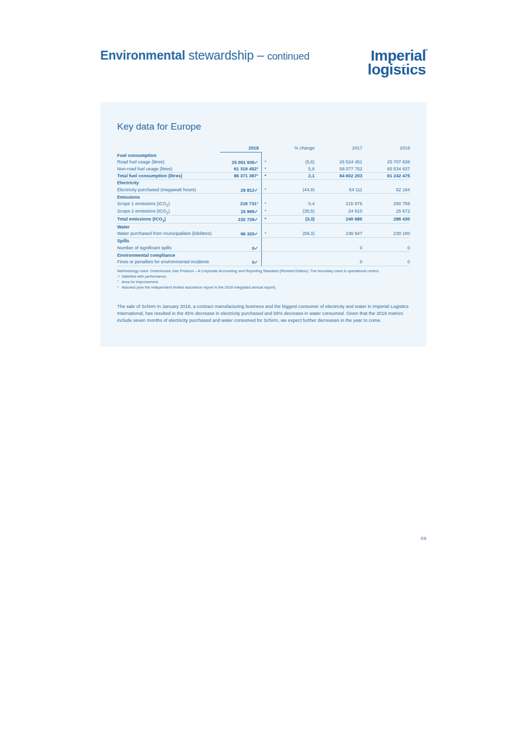Environmental stewardship – continued
™ Imperial logistics
Key data for Europe
| | 2018 | | % change | 2017 | 2016 |
| --- | --- | --- | --- | --- | --- |
| Fuel consumption | | | | | |
| Road fuel usage (litres) | 25 051 935 ✓ | * | (5,6) | 26 524 451 | 25 707 838 |
| Non-road fuel usage (litres) | 61 319 452 ° | * | 5,6 | 58 077 752 | 65 534 637 |
| Total fuel consumption (litres) | 86 371 387 ° | * | 2,1 | 84 602 203 | 91 242 475 |
| Electricity | | | | | |
| Electricity purchased (megawatt hours) | 29 812 ✓ | * | (44,9) | 54 111 | 52 194 |
| Emissions | | | | | |
| Scope 1 emissions (tCO 2 ) | 216 731 ° | * | 0,4 | 215 875 | 260 758 |
| Scope 2 emissions (tCO 2 ) | 15 995 ✓ | * | (35,5) | 24 810 | 25 672 |
| Total emissions (tCO 2 ) | 232 726 ✓ | * | (3,3) | 240 685 | 286 430 |
| Water | | | | | |
| Water purchased from municipalities (kilolitres) | 96 320 ✓ | * | (59,3) | 236 947 | 230 180 |
| Spills | | | | | |
| Number of significant spills | 0 ✓ | | | 0 | 0 |
| Environmental compliance | | | | | |
| Fines or penalties for environmental incidents | 0 ✓ | | | 0 | 0 |
Methodology used: Greenhouse Gas Protocol – A Corporate Accounting and Reporting Standard (Revised Edition). The boundary used is operational control.
✓Satisfied with performance.
°Area for improvement.
*Assured (see the independent limited assurance report in the 2018 integrated annual report).
The sale of Schirm in January 2018, a contract manufacturing business and the biggest consumer of electricity and water in Imperial Logistics International, has resulted in the 45% decrease in electricity purchased and 59% decrease in water consumed. Given that the 2018 metrics include seven months of electricity purchased and water consumed for Schirm, we expect further decreases in the year to come.
09